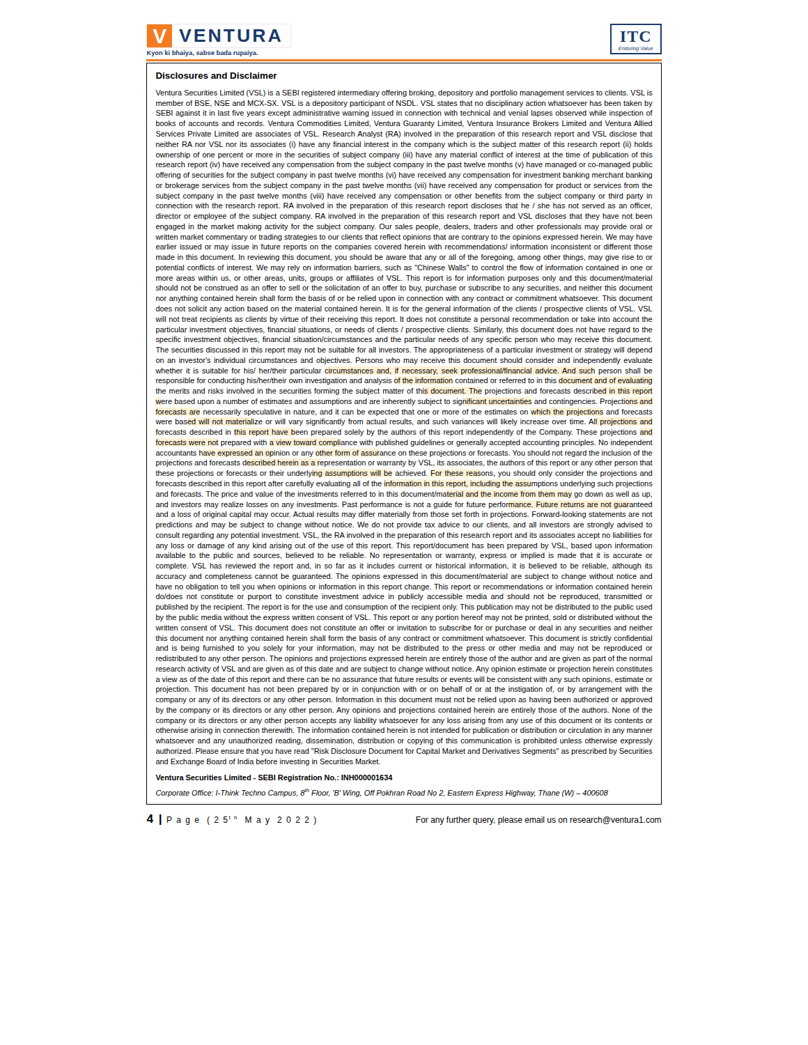V VENTURA
Kyon ki bhaiya, sabse bada rupaiya.
ITC
Enduring Value
Disclosures and Disclaimer
Ventura Securities Limited (VSL) is a SEBI registered intermediary offering broking, depository and portfolio management services to clients. VSL is member of BSE, NSE and MCX-SX. VSL is a depository participant of NSDL. VSL states that no disciplinary action whatsoever has been taken by SEBI against it in last five years except administrative warning issued in connection with technical and venial lapses observed while inspection of books of accounts and records. Ventura Commodities Limited, Ventura Guaranty Limited, Ventura Insurance Brokers Limited and Ventura Allied Services Private Limited are associates of VSL. Research Analyst (RA) involved in the preparation of this research report and VSL disclose that neither RA nor VSL nor its associates (i) have any financial interest in the company which is the subject matter of this research report (ii) holds ownership of one percent or more in the securities of subject company (iii) have any material conflict of interest at the time of publication of this research report (iv) have received any compensation from the subject company in the past twelve months (v) have managed or co-managed public offering of securities for the subject company in past twelve months (vi) have received any compensation for investment banking merchant banking or brokerage services from the subject company in the past twelve months (vii) have received any compensation for product or services from the subject company in the past twelve months (viii) have received any compensation or other benefits from the subject company or third party in connection with the research report. RA involved in the preparation of this research report discloses that he / she has not served as an officer, director or employee of the subject company. RA involved in the preparation of this research report and VSL discloses that they have not been engaged in the market making activity for the subject company. Our sales people, dealers, traders and other professionals may provide oral or written market commentary or trading strategies to our clients that reflect opinions that are contrary to the opinions expressed herein. We may have earlier issued or may issue in future reports on the companies covered herein with recommendations/ information inconsistent or different those made in this document. In reviewing this document, you should be aware that any or all of the foregoing, among other things, may give rise to or potential conflicts of interest. We may rely on information barriers, such as "Chinese Walls" to control the flow of information contained in one or more areas within us, or other areas, units, groups or affiliates of VSL. This report is for information purposes only and this document/material should not be construed as an offer to sell or the solicitation of an offer to buy, purchase or subscribe to any securities, and neither this document nor anything contained herein shall form the basis of or be relied upon in connection with any contract or commitment whatsoever. This document does not solicit any action based on the material contained herein. It is for the general information of the clients / prospective clients of VSL. VSL will not treat recipients as clients by virtue of their receiving this report. It does not constitute a personal recommendation or take into account the particular investment objectives, financial situations, or needs of clients / prospective clients. Similarly, this document does not have regard to the specific investment objectives, financial situation/circumstances and the particular needs of any specific person who may receive this document. The securities discussed in this report may not be suitable for all investors. The appropriateness of a particular investment or strategy will depend on an investor's individual circumstances and objectives. Persons who may receive this document should consider and independently evaluate whether it is suitable for his/ her/their particular circumstances and, if necessary, seek professional/financial advice. And such person shall be responsible for conducting his/her/their own investigation and analysis of the information contained or referred to in this document and of evaluating the merits and risks involved in the securities forming the subject matter of this document. The projections and forecasts described in this report were based upon a number of estimates and assumptions and are inherently subject to significant uncertainties and contingencies. Projections and forecasts are necessarily speculative in nature, and it can be expected that one or more of the estimates on which the projections and forecasts were based will not materialize or will vary significantly from actual results, and such variances will likely increase over time. All projections and forecasts described in this report have been prepared solely by the authors of this report independently of the Company. These projections and forecasts were not prepared with a view toward compliance with published guidelines or generally accepted accounting principles. No independent accountants have expressed an opinion or any other form of assurance on these projections or forecasts. You should not regard the inclusion of the projections and forecasts described herein as a representation or warranty by VSL, its associates, the authors of this report or any other person that these projections or forecasts or their underlying assumptions will be achieved. For these reasons, you should only consider the projections and forecasts described in this report after carefully evaluating all of the information in this report, including the assumptions underlying such projections and forecasts. The price and value of the investments referred to in this document/material and the income from them may go down as well as up, and investors may realize losses on any investments. Past performance is not a guide for future performance. Future returns are not guaranteed and a loss of original capital may occur. Actual results may differ materially from those set forth in projections. Forward-looking statements are not predictions and may be subject to change without notice. We do not provide tax advice to our clients, and all investors are strongly advised to consult regarding any potential investment. VSL, the RA involved in the preparation of this research report and its associates accept no liabilities for any loss or damage of any kind arising out of the use of this report. This report/document has been prepared by VSL, based upon information available to the public and sources, believed to be reliable. No representation or warranty, express or implied is made that it is accurate or complete. VSL has reviewed the report and, in so far as it includes current or historical information, it is believed to be reliable, although its accuracy and completeness cannot be guaranteed. The opinions expressed in this document/material are subject to change without notice and have no obligation to tell you when opinions or information in this report change. This report or recommendations or information contained herein do/does not constitute or purport to constitute investment advice in publicly accessible media and should not be reproduced, transmitted or published by the recipient. The report is for the use and consumption of the recipient only. This publication may not be distributed to the public used by the public media without the express written consent of VSL. This report or any portion hereof may not be printed, sold or distributed without the written consent of VSL. This document does not constitute an offer or invitation to subscribe for or purchase or deal in any securities and neither this document nor anything contained herein shall form the basis of any contract or commitment whatsoever. This document is strictly confidential and is being furnished to you solely for your information, may not be distributed to the press or other media and may not be reproduced or redistributed to any other person. The opinions and projections expressed herein are entirely those of the author and are given as part of the normal research activity of VSL and are given as of this date and are subject to change without notice. Any opinion estimate or projection herein constitutes a view as of the date of this report and there can be no assurance that future results or events will be consistent with any such opinions, estimate or projection. This document has not been prepared by or in conjunction with or on behalf of or at the instigation of, or by arrangement with the company or any of its directors or any other person. Information in this document must not be relied upon as having been authorized or approved by the company or its directors or any other person. Any opinions and projections contained herein are entirely those of the authors. None of the company or its directors or any other person accepts any liability whatsoever for any loss arising from any use of this document or its contents or otherwise arising in connection therewith. The information contained herein is not intended for publication or distribution or circulation in any manner whatsoever and any unauthorized reading, dissemination, distribution or copying of this communication is prohibited unless otherwise expressly authorized. Please ensure that you have read "Risk Disclosure Document for Capital Market and Derivatives Segments" as prescribed by Securities and Exchange Board of India before investing in Securities Market.
Ventura Securities Limited - SEBI Registration No.: INH000001634
Corporate Office: I-Think Techno Campus, 8th Floor, 'B' Wing, Off Pokhran Road No 2, Eastern Express Highway, Thane (W) – 400608
4 | P a g e ( 2 5t h M a y 2 0 2 2 )
For any further query, please email us on research@ventura1.com